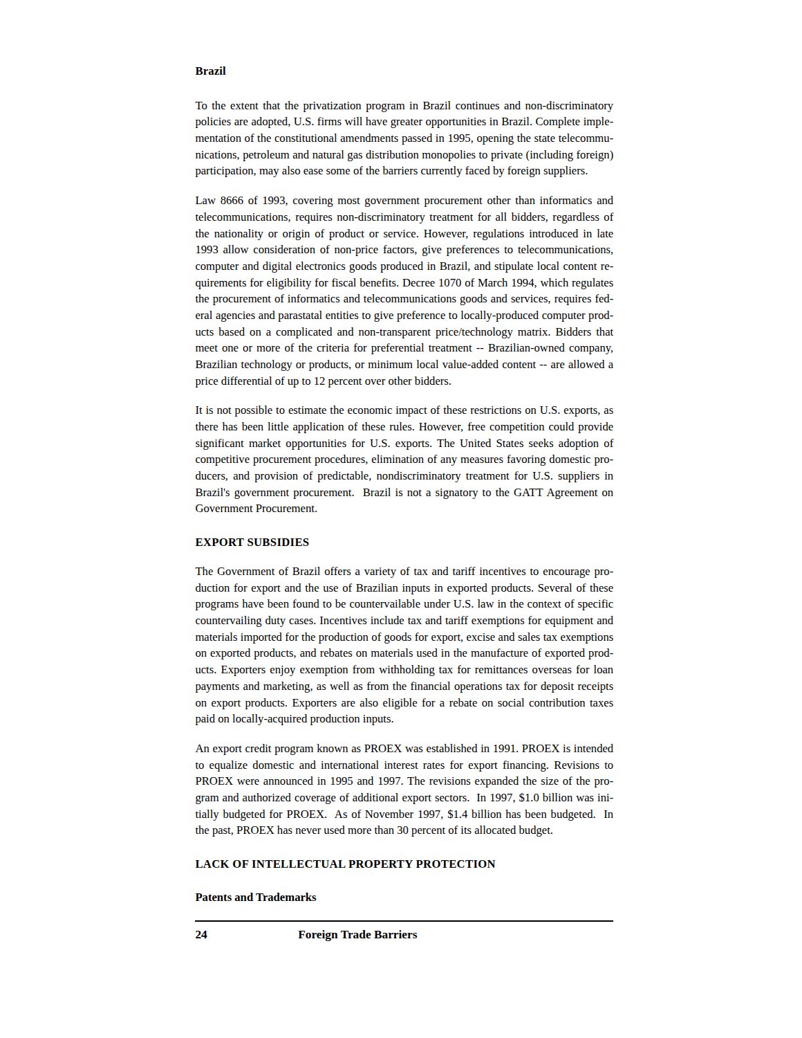Brazil
To the extent that the privatization program in Brazil continues and non-discriminatory policies are adopted, U.S. firms will have greater opportunities in Brazil. Complete implementation of the constitutional amendments passed in 1995, opening the state telecommunications, petroleum and natural gas distribution monopolies to private (including foreign) participation, may also ease some of the barriers currently faced by foreign suppliers.
Law 8666 of 1993, covering most government procurement other than informatics and telecommunications, requires non-discriminatory treatment for all bidders, regardless of the nationality or origin of product or service. However, regulations introduced in late 1993 allow consideration of non-price factors, give preferences to telecommunications, computer and digital electronics goods produced in Brazil, and stipulate local content requirements for eligibility for fiscal benefits. Decree 1070 of March 1994, which regulates the procurement of informatics and telecommunications goods and services, requires federal agencies and parastatal entities to give preference to locally-produced computer products based on a complicated and non-transparent price/technology matrix. Bidders that meet one or more of the criteria for preferential treatment -- Brazilian-owned company, Brazilian technology or products, or minimum local value-added content -- are allowed a price differential of up to 12 percent over other bidders.
It is not possible to estimate the economic impact of these restrictions on U.S. exports, as there has been little application of these rules. However, free competition could provide significant market opportunities for U.S. exports. The United States seeks adoption of competitive procurement procedures, elimination of any measures favoring domestic producers, and provision of predictable, nondiscriminatory treatment for U.S. suppliers in Brazil's government procurement. Brazil is not a signatory to the GATT Agreement on Government Procurement.
EXPORT SUBSIDIES
The Government of Brazil offers a variety of tax and tariff incentives to encourage production for export and the use of Brazilian inputs in exported products. Several of these programs have been found to be countervailable under U.S. law in the context of specific countervailing duty cases. Incentives include tax and tariff exemptions for equipment and materials imported for the production of goods for export, excise and sales tax exemptions on exported products, and rebates on materials used in the manufacture of exported products. Exporters enjoy exemption from withholding tax for remittances overseas for loan payments and marketing, as well as from the financial operations tax for deposit receipts on export products. Exporters are also eligible for a rebate on social contribution taxes paid on locally-acquired production inputs.
An export credit program known as PROEX was established in 1991. PROEX is intended to equalize domestic and international interest rates for export financing. Revisions to PROEX were announced in 1995 and 1997. The revisions expanded the size of the program and authorized coverage of additional export sectors. In 1997, $1.0 billion was initially budgeted for PROEX. As of November 1997, $1.4 billion has been budgeted. In the past, PROEX has never used more than 30 percent of its allocated budget.
LACK OF INTELLECTUAL PROPERTY PROTECTION
Patents and Trademarks
24
Foreign Trade Barriers